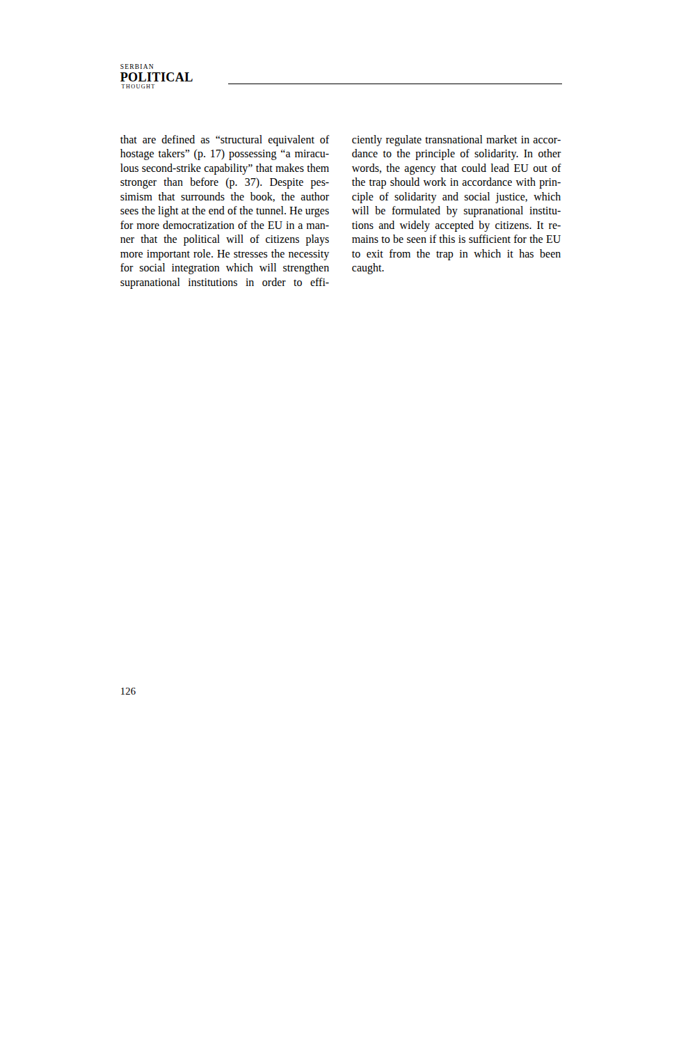Serbian Political Thought
that are defined as “structural equivalent of hostage takers” (p. 17) possessing “a miraculous second-strike capability” that makes them stronger than before (p. 37). Despite pessimism that surrounds the book, the author sees the light at the end of the tunnel. He urges for more democratization of the EU in a manner that the political will of citizens plays more important role. He stresses the necessity for social integration which will strengthen supranational institutions in order to efficiently regulate transnational market in accordance to the principle of solidarity. In other words, the agency that could lead EU out of the trap should work in accordance with principle of solidarity and social justice, which will be formulated by supranational institutions and widely accepted by citizens. It remains to be seen if this is sufficient for the EU to exit from the trap in which it has been caught.
126